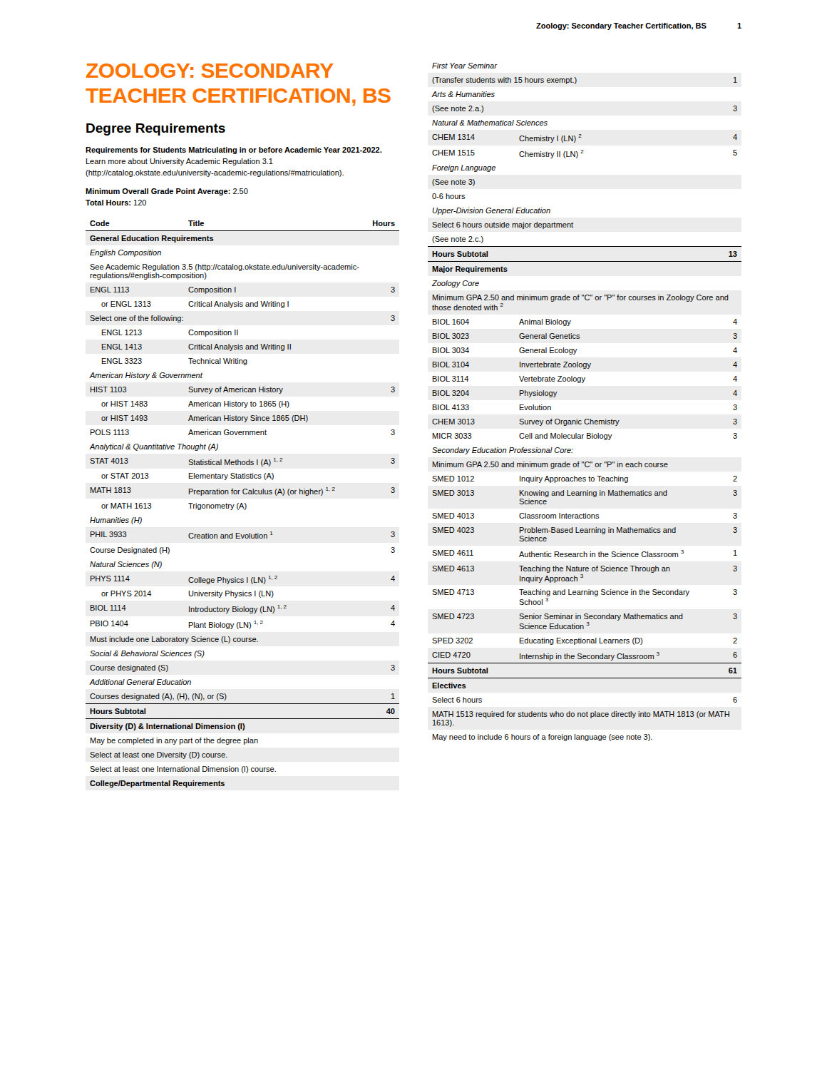Zoology: Secondary Teacher Certification, BS 1
ZOOLOGY: SECONDARY TEACHER CERTIFICATION, BS
Degree Requirements
Requirements for Students Matriculating in or before Academic Year 2021-2022. Learn more about University Academic Regulation 3.1 (http://catalog.okstate.edu/university-academic-regulations/#matriculation).
Minimum Overall Grade Point Average: 2.50
Total Hours: 120
| Code | Title | Hours |
| --- | --- | --- |
| General Education Requirements |
| English Composition |
| See Academic Regulation 3.5 ( http://catalog.okstate.edu/university-academic-regulations/#english-composition ) |
| ENGL 1113 | Composition I | 3 |
| or ENGL 1313 | Critical Analysis and Writing I | |
| Select one of the following: | 3 |
| ENGL 1213 | Composition II | |
| ENGL 1413 | Critical Analysis and Writing II | |
| ENGL 3323 | Technical Writing | |
| American History & Government |
| HIST 1103 | Survey of American History | 3 |
| or HIST 1483 | American History to 1865 (H) | |
| or HIST 1493 | American History Since 1865 (DH) | |
| POLS 1113 | American Government | 3 |
| Analytical & Quantitative Thought (A) |
| STAT 4013 | Statistical Methods I (A) 1, 2 | 3 |
| or STAT 2013 | Elementary Statistics (A) | |
| MATH 1813 | Preparation for Calculus (A) (or higher) 1, 2 | 3 |
| or MATH 1613 | Trigonometry (A) | |
| Humanities (H) |
| PHIL 3933 | Creation and Evolution 1 | 3 |
| Course Designated (H) | 3 |
| Natural Sciences (N) |
| PHYS 1114 | College Physics I (LN) 1, 2 | 4 |
| or PHYS 2014 | University Physics I (LN) | |
| BIOL 1114 | Introductory Biology (LN) 1, 2 | 4 |
| PBIO 1404 | Plant Biology (LN) 1, 2 | 4 |
| Must include one Laboratory Science (L) course. |
| Social & Behavioral Sciences (S) |
| Course designated (S) | 3 |
| Additional General Education |
| Courses designated (A), (H), (N), or (S) | 1 |
| Hours Subtotal | 40 |
| Diversity (D) & International Dimension (I) |
| May be completed in any part of the degree plan |
| Select at least one Diversity (D) course. |
| Select at least one International Dimension (I) course. |
| College/Departmental Requirements |
| First Year Seminar |
| (Transfer students with 15 hours exempt.) | 1 |
| Arts & Humanities |
| (See note 2.a.) | 3 |
| Natural & Mathematical Sciences |
| CHEM 1314 | Chemistry I (LN) 2 | 4 |
| CHEM 1515 | Chemistry II (LN) 2 | 5 |
| Foreign Language |
| (See note 3) |
| 0-6 hours |
| Upper-Division General Education |
| Select 6 hours outside major department |
| (See note 2.c.) |
| Hours Subtotal | 13 |
| Major Requirements |
| Zoology Core |
| Minimum GPA 2.50 and minimum grade of "C" or "P" for courses in Zoology Core and those denoted with 2 |
| BIOL 1604 | Animal Biology | 4 |
| BIOL 3023 | General Genetics | 3 |
| BIOL 3034 | General Ecology | 4 |
| BIOL 3104 | Invertebrate Zoology | 4 |
| BIOL 3114 | Vertebrate Zoology | 4 |
| BIOL 3204 | Physiology | 4 |
| BIOL 4133 | Evolution | 3 |
| CHEM 3013 | Survey of Organic Chemistry | 3 |
| MICR 3033 | Cell and Molecular Biology | 3 |
| Secondary Education Professional Core: |
| Minimum GPA 2.50 and minimum grade of "C" or "P" in each course |
| SMED 1012 | Inquiry Approaches to Teaching | 2 |
| SMED 3013 | Knowing and Learning in Mathematics and Science | 3 |
| SMED 4013 | Classroom Interactions | 3 |
| SMED 4023 | Problem-Based Learning in Mathematics and Science | 3 |
| SMED 4611 | Authentic Research in the Science Classroom 3 | 1 |
| SMED 4613 | Teaching the Nature of Science Through an Inquiry Approach 3 | 3 |
| SMED 4713 | Teaching and Learning Science in the Secondary School 3 | 3 |
| SMED 4723 | Senior Seminar in Secondary Mathematics and Science Education 3 | 3 |
| SPED 3202 | Educating Exceptional Learners (D) | 2 |
| CIED 4720 | Internship in the Secondary Classroom 3 | 6 |
| Hours Subtotal | 61 |
| Electives |
| Select 6 hours | 6 |
| MATH 1513 required for students who do not place directly into MATH 1813 (or MATH 1613). |
| May need to include 6 hours of a foreign language (see note 3). |